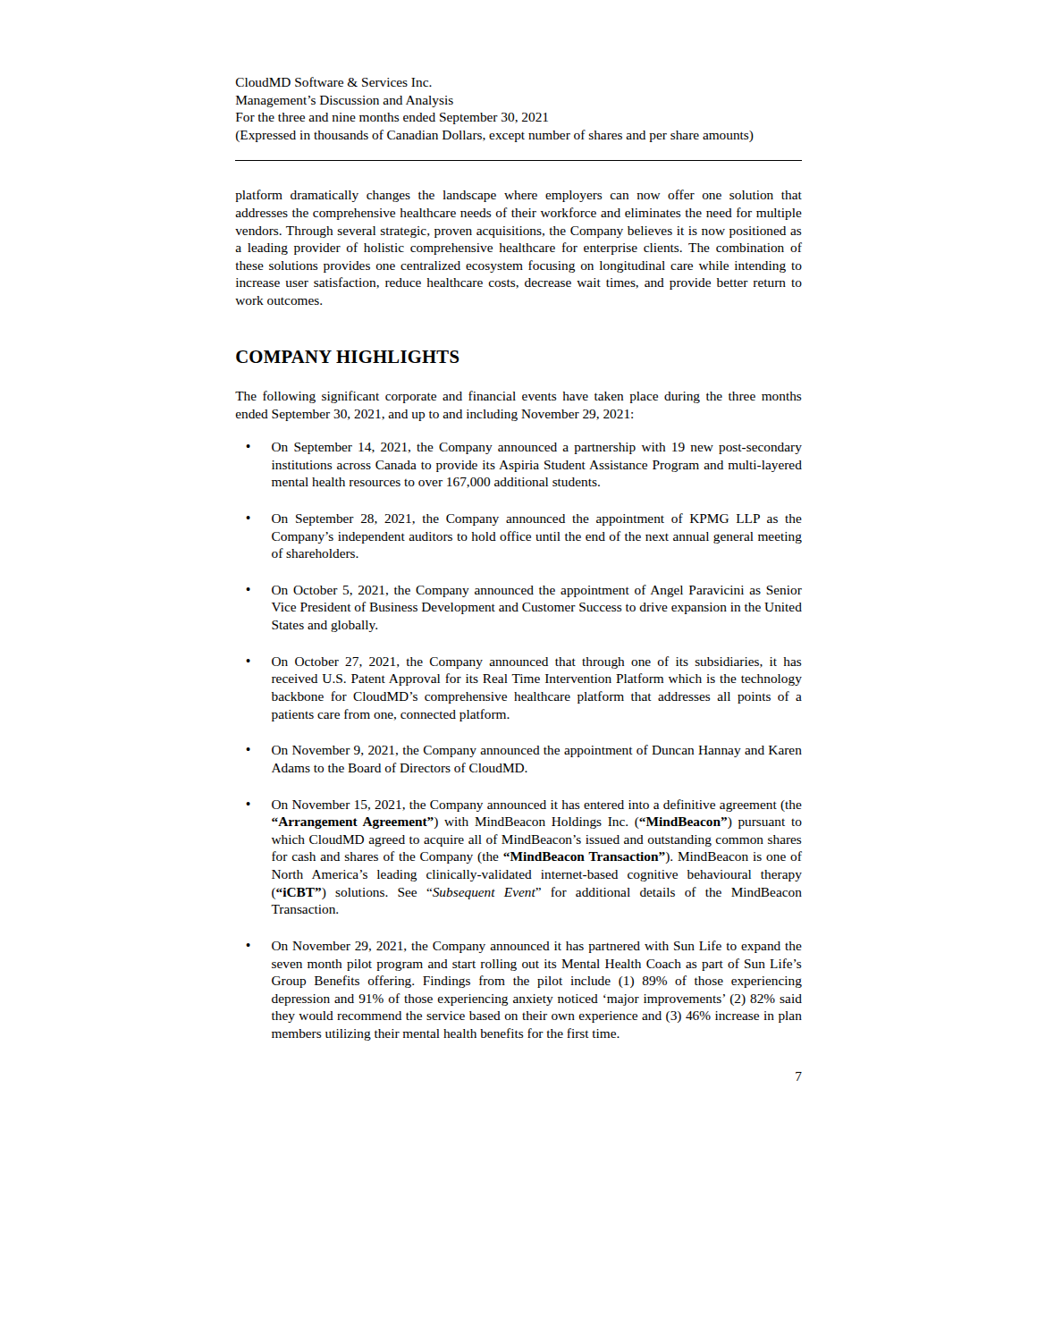CloudMD Software & Services Inc.
Management’s Discussion and Analysis
For the three and nine months ended September 30, 2021
(Expressed in thousands of Canadian Dollars, except number of shares and per share amounts)
platform dramatically changes the landscape where employers can now offer one solution that addresses the comprehensive healthcare needs of their workforce and eliminates the need for multiple vendors. Through several strategic, proven acquisitions, the Company believes it is now positioned as a leading provider of holistic comprehensive healthcare for enterprise clients. The combination of these solutions provides one centralized ecosystem focusing on longitudinal care while intending to increase user satisfaction, reduce healthcare costs, decrease wait times, and provide better return to work outcomes.
COMPANY HIGHLIGHTS
The following significant corporate and financial events have taken place during the three months ended September 30, 2021, and up to and including November 29, 2021:
On September 14, 2021, the Company announced a partnership with 19 new post-secondary institutions across Canada to provide its Aspiria Student Assistance Program and multi-layered mental health resources to over 167,000 additional students.
On September 28, 2021, the Company announced the appointment of KPMG LLP as the Company’s independent auditors to hold office until the end of the next annual general meeting of shareholders.
On October 5, 2021, the Company announced the appointment of Angel Paravicini as Senior Vice President of Business Development and Customer Success to drive expansion in the United States and globally.
On October 27, 2021, the Company announced that through one of its subsidiaries, it has received U.S. Patent Approval for its Real Time Intervention Platform which is the technology backbone for CloudMD’s comprehensive healthcare platform that addresses all points of a patients care from one, connected platform.
On November 9, 2021, the Company announced the appointment of Duncan Hannay and Karen Adams to the Board of Directors of CloudMD.
On November 15, 2021, the Company announced it has entered into a definitive agreement (the “Arrangement Agreement”) with MindBeacon Holdings Inc. (“MindBeacon”) pursuant to which CloudMD agreed to acquire all of MindBeacon’s issued and outstanding common shares for cash and shares of the Company (the “MindBeacon Transaction”). MindBeacon is one of North America’s leading clinically-validated internet-based cognitive behavioural therapy (“iCBT”) solutions. See “Subsequent Event” for additional details of the MindBeacon Transaction.
On November 29, 2021, the Company announced it has partnered with Sun Life to expand the seven month pilot program and start rolling out its Mental Health Coach as part of Sun Life’s Group Benefits offering. Findings from the pilot include (1) 89% of those experiencing depression and 91% of those experiencing anxiety noticed ‘major improvements’ (2) 82% said they would recommend the service based on their own experience and (3) 46% increase in plan members utilizing their mental health benefits for the first time.
7